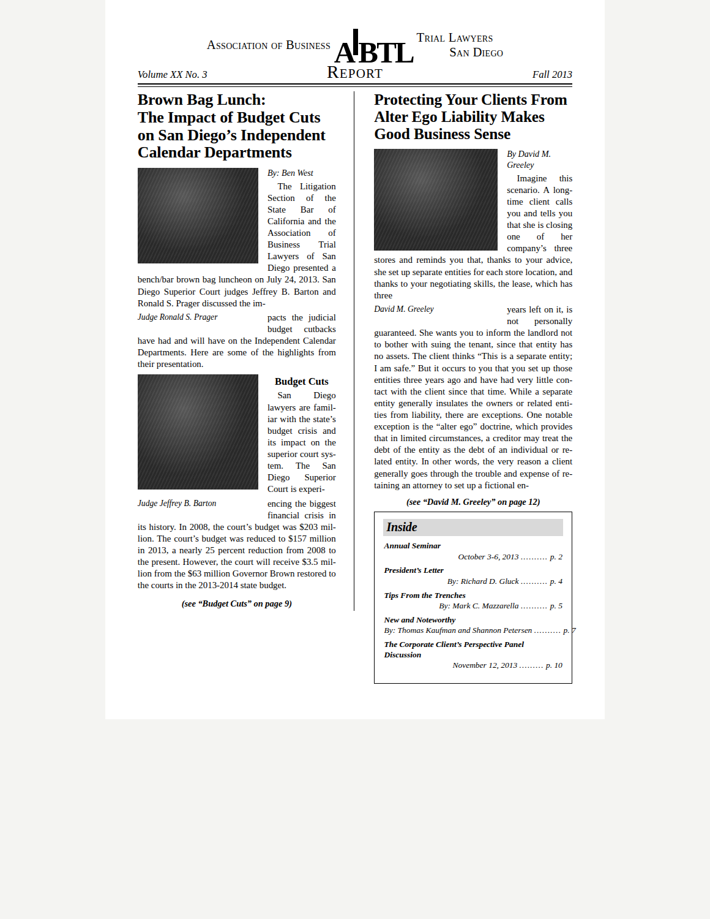Association of Business a btl Trial Lawyers San Diego
Report
Volume XX No. 3 Fall 2013
Brown Bag Lunch:
The Impact of Budget Cuts on San Diego’s Independent Calendar Departments
By: Ben West
The Litigation Section of the State Bar of California and the Association of Business Trial Lawyers of San Diego presented a bench/bar brown bag luncheon on July 24, 2013. San Diego Superior Court judges Jeffrey B. Barton and Ronald S. Prager discussed the im-
Judge Ronald S. Prager
pacts the judicial budget cutbacks have had and will have on the Independent Calendar Departments. Here are some of the highlights from their presentation.
Budget Cuts
San Diego lawyers are familiar with the state’s budget crisis and its impact on the superior court system. The San Diego Superior Court is experi-
Judge Jeffrey B. Barton
encing the biggest financial crisis in its history. In 2008, the court’s budget was $203 million. The court’s budget was reduced to $157 million in 2013, a nearly 25 percent reduction from 2008 to the present. However, the court will receive $3.5 million from the $63 million Governor Brown restored to the courts in the 2013-2014 state budget.
(see “Budget Cuts” on page 9)
Protecting Your Clients From Alter Ego Liability Makes Good Business Sense
By David M. Greeley
Imagine this scenario. A long-time client calls you and tells you that she is closing one of her company’s three stores and reminds you that, thanks to your advice, she set up separate entities for each store location, and thanks to your negotiating skills, the lease, which has three
David M. Greeley
years left on it, is not personally guaranteed. She wants you to inform the landlord not to bother with suing the tenant, since that entity has no assets. The client thinks “This is a separate entity; I am safe.” But it occurs to you that you set up those entities three years ago and have had very little contact with the client since that time. While a separate entity generally insulates the owners or related entities from liability, there are exceptions. One notable exception is the “alter ego” doctrine, which provides that in limited circumstances, a creditor may treat the debt of the entity as the debt of an individual or related entity. In other words, the very reason a client generally goes through the trouble and expense of retaining an attorney to set up a fictional en-
(see “David M. Greeley” on page 12)
Inside
Annual Seminar October 3-6, 2013 .......... p. 2
President’s Letter By: Richard D. Gluck .......... p. 4
Tips From the Trenches By: Mark C. Mazzarella .......... p. 5
New and Noteworthy By: Thomas Kaufman and Shannon Petersen .......... p. 7
The Corporate Client’s Perspective Panel Discussion November 12, 2013 ......... p. 10